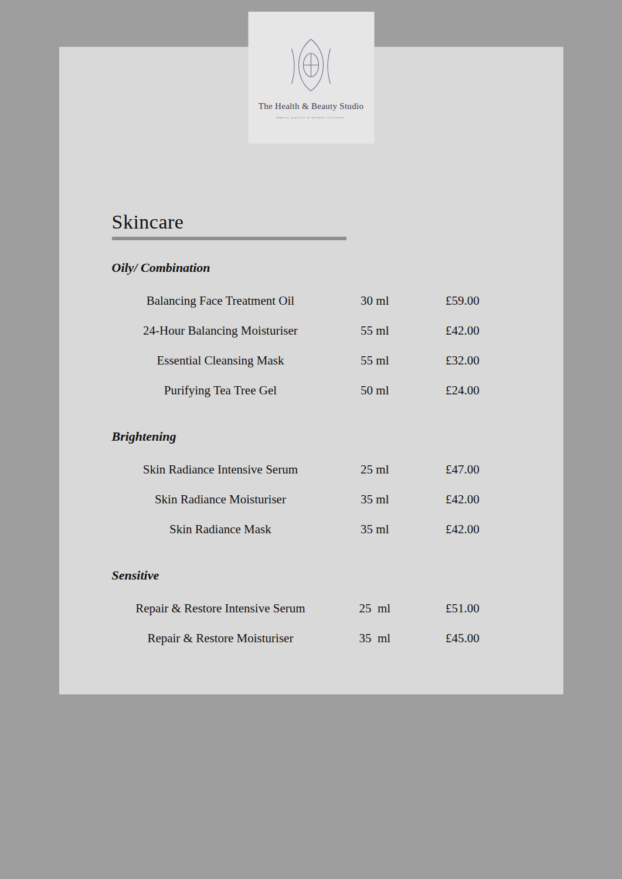The Health & Beauty Studio
immerse yourself in ultimate relaxation.
Skincare
Oily/ Combination
| Balancing Face Treatment Oil | 30 ml | £59.00 |
| 24-Hour Balancing Moisturiser | 55 ml | £42.00 |
| Essential Cleansing Mask | 55 ml | £32.00 |
| Purifying Tea Tree Gel | 50 ml | £24.00 |
Brightening
| Skin Radiance Intensive Serum | 25 ml | £47.00 |
| Skin Radiance Moisturiser | 35 ml | £42.00 |
| Skin Radiance Mask | 35 ml | £42.00 |
Sensitive
| Repair & Restore Intensive Serum | 25 ml | £51.00 |
| Repair & Restore Moisturiser | 35 ml | £45.00 |